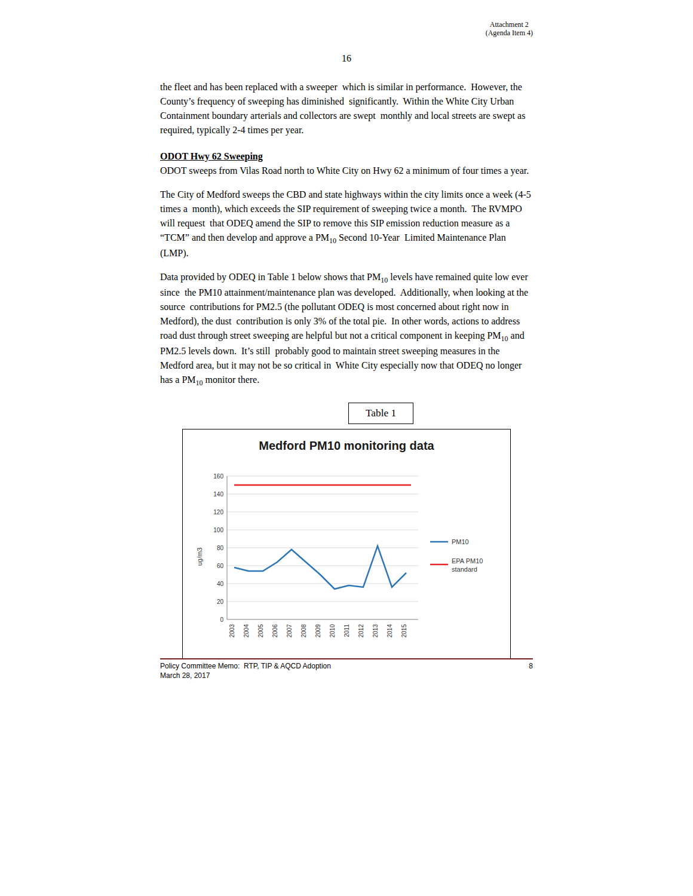Attachment 2
(Agenda Item 4)
16
the fleet and has been replaced with a sweeper which is similar in performance. However, the County’s frequency of sweeping has diminished significantly. Within the White City Urban Containment boundary arterials and collectors are swept monthly and local streets are swept as required, typically 2-4 times per year.
ODOT Hwy 62 Sweeping
ODOT sweeps from Vilas Road north to White City on Hwy 62 a minimum of four times a year.
The City of Medford sweeps the CBD and state highways within the city limits once a week (4-5 times a month), which exceeds the SIP requirement of sweeping twice a month. The RVMPO will request that ODEQ amend the SIP to remove this SIP emission reduction measure as a “TCM” and then develop and approve a PM10 Second 10-Year Limited Maintenance Plan (LMP).
Data provided by ODEQ in Table 1 below shows that PM10 levels have remained quite low ever since the PM10 attainment/maintenance plan was developed. Additionally, when looking at the source contributions for PM2.5 (the pollutant ODEQ is most concerned about right now in Medford), the dust contribution is only 3% of the total pie. In other words, actions to address road dust through street sweeping are helpful but not a critical component in keeping PM10 and PM2.5 levels down. It’s still probably good to maintain street sweeping measures in the Medford area, but it may not be so critical in White City especially now that ODEQ no longer has a PM10 monitor there.
Table 1
Medford PM10 monitoring data
ug/m3 160 140 120 100 80 60 40 20 0 2003 2004 2005 2006 2007 2008 2009 2010 2011 2012 2013 2014 2015 PM10 EPA PM10 standard
Policy Committee Memo: RTP, TIP & AQCD Adoption
March 28, 2017
8